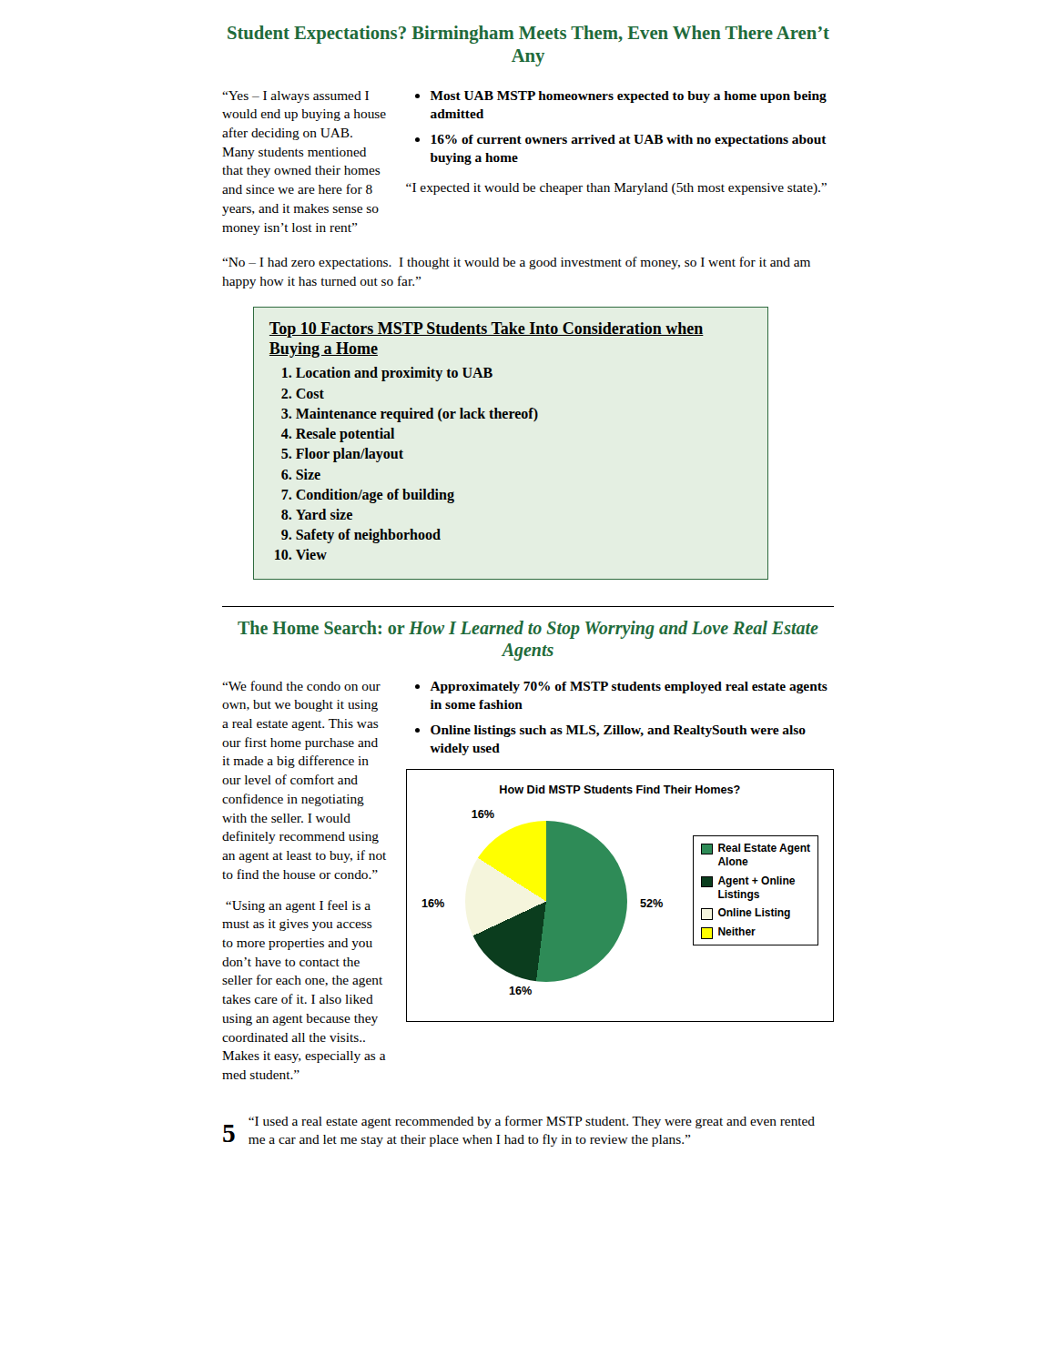Student Expectations? Birmingham Meets Them, Even When There Aren’t Any
“Yes – I always assumed I would end up buying a house after deciding on UAB. Many students mentioned that they owned their homes and since we are here for 8 years, and it makes sense so money isn’t lost in rent”
Most UAB MSTP homeowners expected to buy a home upon being admitted
16% of current owners arrived at UAB with no expectations about buying a home
“I expected it would be cheaper than Maryland (5th most expensive state).”
“No – I had zero expectations. I thought it would be a good investment of money, so I went for it and am happy how it has turned out so far.”
Top 10 Factors MSTP Students Take Into Consideration when Buying a Home
Location and proximity to UAB
Cost
Maintenance required (or lack thereof)
Resale potential
Floor plan/layout
Size
Condition/age of building
Yard size
Safety of neighborhood
View
The Home Search: or How I Learned to Stop Worrying and Love Real Estate Agents
“We found the condo on our own, but we bought it using a real estate agent. This was our first home purchase and it made a big difference in our level of comfort and confidence in negotiating with the seller. I would definitely recommend using an agent at least to buy, if not to find the house or condo.”
“Using an agent I feel is a must as it gives you access to more properties and you don’t have to contact the seller for each one, the agent takes care of it. I also liked using an agent because they coordinated all the visits.. Makes it easy, especially as a med student.”
Approximately 70% of MSTP students employed real estate agents in some fashion
Online listings such as MLS, Zillow, and RealtySouth were also widely used
How Did MSTP Students Find Their Homes?
52% 16% 16% 16%
Real Estate Agent
Alone
Agent + Online
Listings
Online Listing
Neither
5 “I used a real estate agent recommended by a former MSTP student. They were great and even rented me a car and let me stay at their place when I had to fly in to review the plans.”